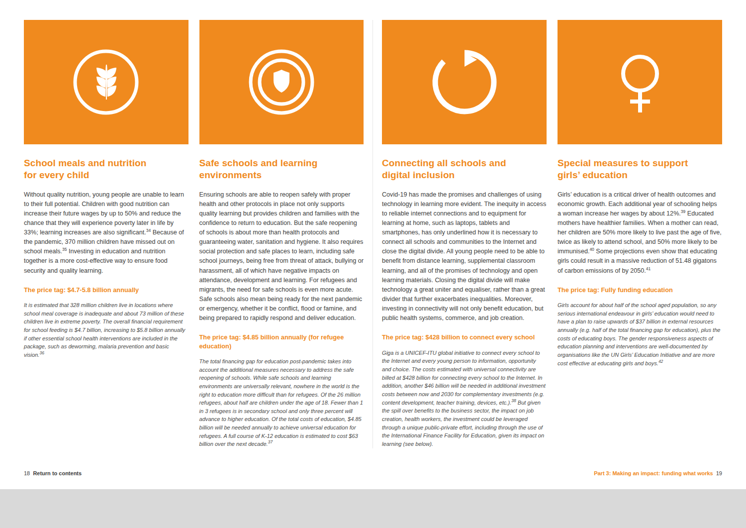School meals and nutrition
for every child
Without quality nutrition, young people are unable to learn to their full potential. Children with good nutrition can increase their future wages by up to 50% and reduce the chance that they will experience poverty later in life by 33%; learning increases are also significant.34 Because of the pandemic, 370 million children have missed out on school meals.35 Investing in education and nutrition together is a more cost-effective way to ensure food security and quality learning.
The price tag: $4.7-5.8 billion annually
It is estimated that 328 million children live in locations where school meal coverage is inadequate and about 73 million of these children live in extreme poverty. The overall financial requirement for school feeding is $4.7 billion, increasing to $5.8 billion annually if other essential school health interventions are included in the package, such as deworming, malaria prevention and basic vision.36
Safe schools and learning
environments
Ensuring schools are able to reopen safely with proper health and other protocols in place not only supports quality learning but provides children and families with the confidence to return to education. But the safe reopening of schools is about more than health protocols and guaranteeing water, sanitation and hygiene. It also requires social protection and safe places to learn, including safe school journeys, being free from threat of attack, bullying or harassment, all of which have negative impacts on attendance, development and learning. For refugees and migrants, the need for safe schools is even more acute. Safe schools also mean being ready for the next pandemic or emergency, whether it be conflict, flood or famine, and being prepared to rapidly respond and deliver education.
The price tag: $4.85 billion annually (for refugee education)
The total financing gap for education post-pandemic takes into account the additional measures necessary to address the safe reopening of schools. While safe schools and learning environments are universally relevant, nowhere in the world is the right to education more difficult than for refugees. Of the 26 million refugees, about half are children under the age of 18. Fewer than 1 in 3 refugees is in secondary school and only three percent will advance to higher education. Of the total costs of education, $4.85 billion will be needed annually to achieve universal education for refugees. A full course of K-12 education is estimated to cost $63 billion over the next decade.37
Connecting all schools and
digital inclusion
Covid-19 has made the promises and challenges of using technology in learning more evident. The inequity in access to reliable internet connections and to equipment for learning at home, such as laptops, tablets and smartphones, has only underlined how it is necessary to connect all schools and communities to the Internet and close the digital divide. All young people need to be able to benefit from distance learning, supplemental classroom learning, and all of the promises of technology and open learning materials. Closing the digital divide will make technology a great uniter and equaliser, rather than a great divider that further exacerbates inequalities. Moreover, investing in connectivity will not only benefit education, but public health systems, commerce, and job creation.
The price tag: $428 billion to connect every school
Giga is a UNICEF-ITU global initiative to connect every school to the Internet and every young person to information, opportunity and choice. The costs estimated with universal connectivity are billed at $428 billion for connecting every school to the Internet. In addition, another $46 billion will be needed in additional investment costs between now and 2030 for complementary investments (e.g. content development, teacher training, devices, etc.).38 But given the spill over benefits to the business sector, the impact on job creation, health workers, the investment could be leveraged through a unique public-private effort, including through the use of the International Finance Facility for Education, given its impact on learning (see below).
Special measures to support
girls’ education
Girls’ education is a critical driver of health outcomes and economic growth. Each additional year of schooling helps a woman increase her wages by about 12%.39 Educated mothers have healthier families. When a mother can read, her children are 50% more likely to live past the age of five, twice as likely to attend school, and 50% more likely to be immunised.40 Some projections even show that educating girls could result in a massive reduction of 51.48 gigatons of carbon emissions of by 2050.41
The price tag: Fully funding education
Girls account for about half of the school aged population, so any serious international endeavour in girls’ education would need to have a plan to raise upwards of $37 billion in external resources annually (e.g. half of the total financing gap for education), plus the costs of educating boys. The gender responsiveness aspects of education planning and interventions are well-documented by organisations like the UN Girls’ Education Initiative and are more cost effective at educating girls and boys.42
18 Return to contents
Part 3: Making an impact: funding what works19